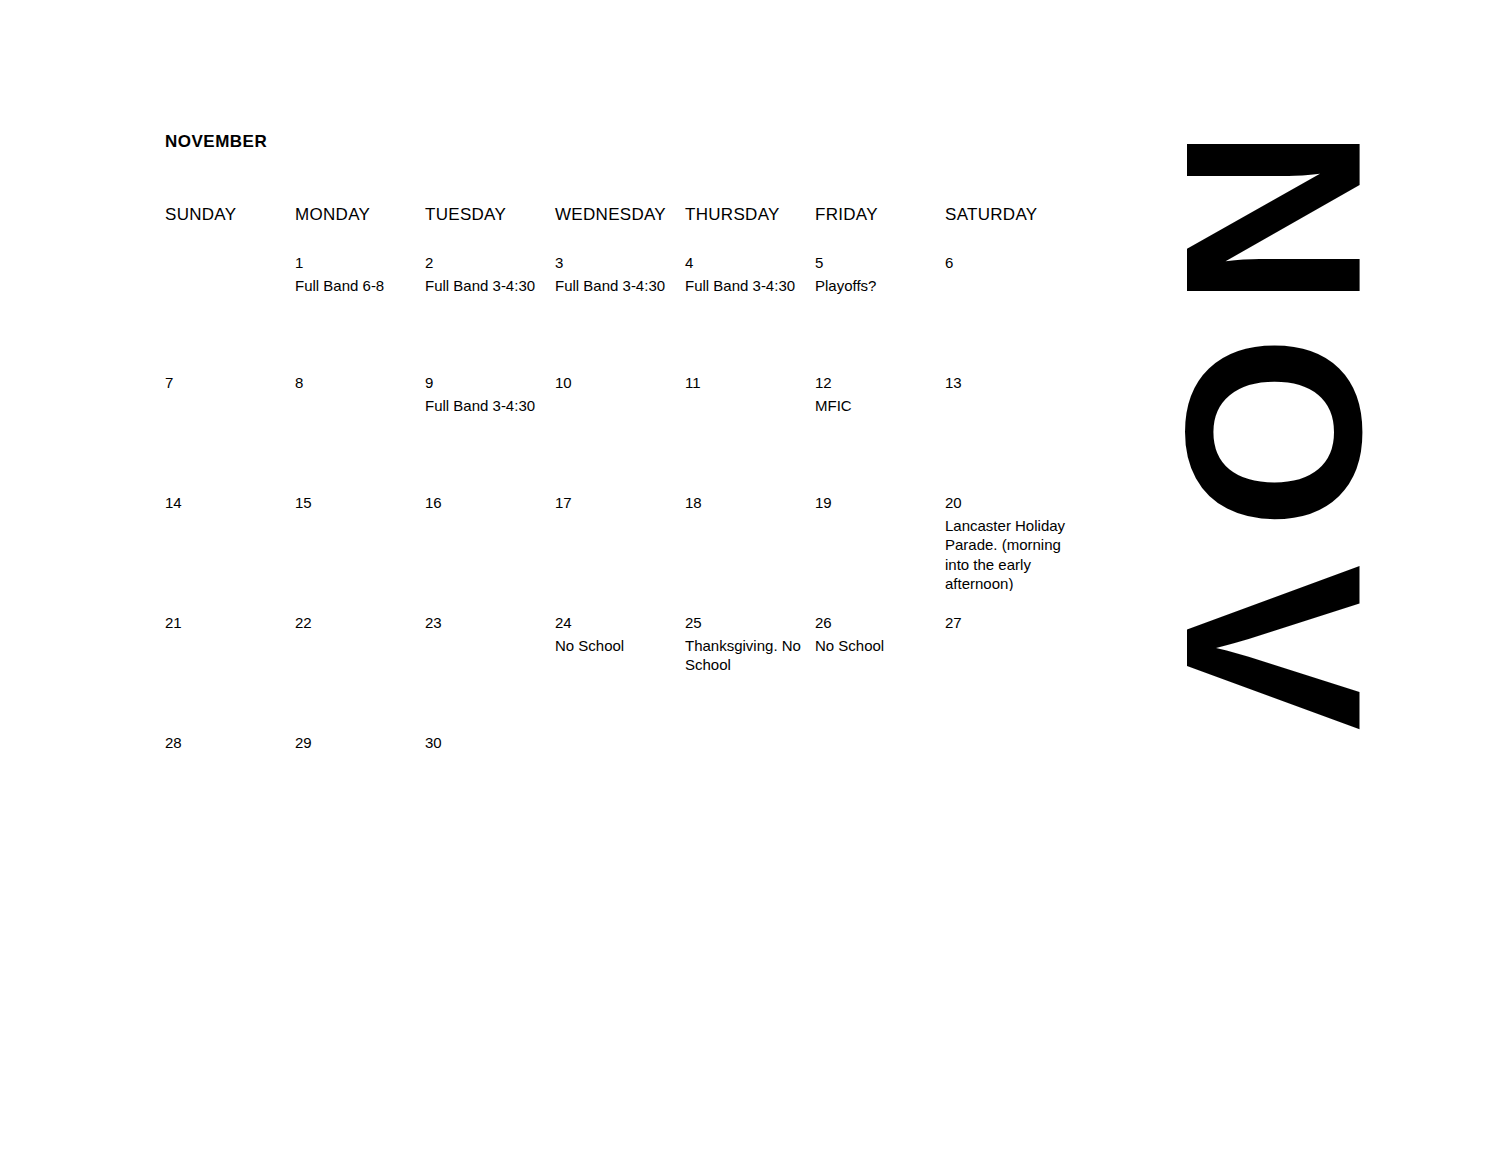NOVEMBER
| SUNDAY | MONDAY | TUESDAY | WEDNESDAY | THURSDAY | FRIDAY | SATURDAY |
| --- | --- | --- | --- | --- | --- | --- |
| | 1 Full Band 6-8 | 2 Full Band 3-4:30 | 3 Full Band 3-4:30 | 4 Full Band 3-4:30 | 5 Playoffs? | 6 |
| 7 | 8 | 9 Full Band 3-4:30 | 10 | 11 | 12 MFIC | 13 |
| 14 | 15 | 16 | 17 | 18 | 19 | 20 Lancaster Holiday Parade. (morning into the early afternoon) |
| 21 | 22 | 23 | 24 No School | 25 Thanksgiving. No School | 26 No School | 27 |
| 28 | 29 | 30 | | | | |
N O V